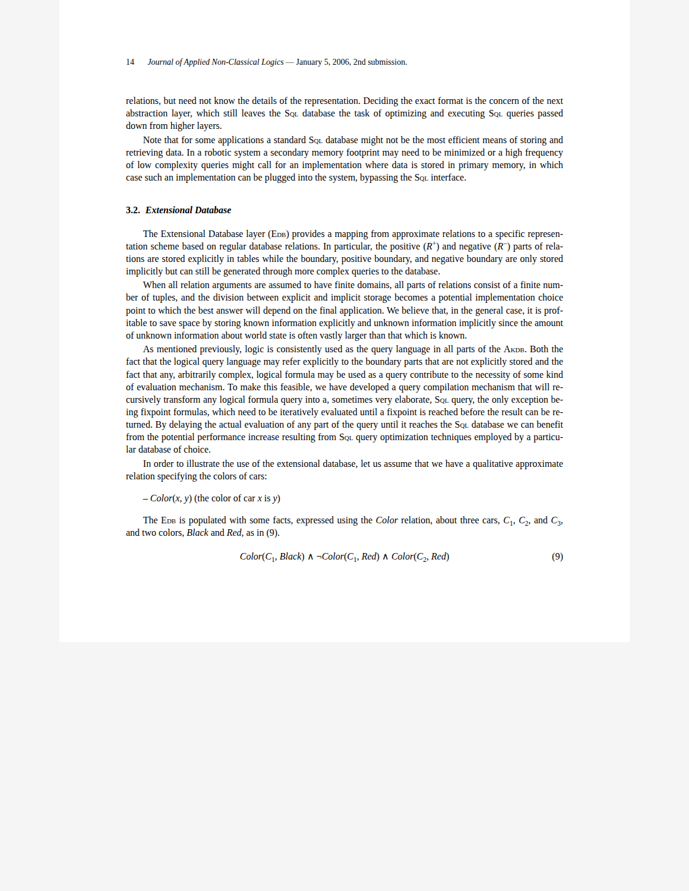14 Journal of Applied Non-Classical Logics — January 5, 2006, 2nd submission.
relations, but need not know the details of the representation. Deciding the exact format is the concern of the next abstraction layer, which still leaves the Sql database the task of optimizing and executing Sql queries passed down from higher layers.
Note that for some applications a standard Sql database might not be the most efficient means of storing and retrieving data. In a robotic system a secondary memory footprint may need to be minimized or a high frequency of low complexity queries might call for an implementation where data is stored in primary memory, in which case such an implementation can be plugged into the system, bypassing the Sql interface.
3.2. Extensional Database
The Extensional Database layer (Edb) provides a mapping from approximate relations to a specific representation scheme based on regular database relations. In particular, the positive (R+) and negative (R−) parts of relations are stored explicitly in tables while the boundary, positive boundary, and negative boundary are only stored implicitly but can still be generated through more complex queries to the database.
When all relation arguments are assumed to have finite domains, all parts of relations consist of a finite number of tuples, and the division between explicit and implicit storage becomes a potential implementation choice point to which the best answer will depend on the final application. We believe that, in the general case, it is profitable to save space by storing known information explicitly and unknown information implicitly since the amount of unknown information about world state is often vastly larger than that which is known.
As mentioned previously, logic is consistently used as the query language in all parts of the Akdb. Both the fact that the logical query language may refer explicitly to the boundary parts that are not explicitly stored and the fact that any, arbitrarily complex, logical formula may be used as a query contribute to the necessity of some kind of evaluation mechanism. To make this feasible, we have developed a query compilation mechanism that will recursively transform any logical formula query into a, sometimes very elaborate, Sql query, the only exception being fixpoint formulas, which need to be iteratively evaluated until a fixpoint is reached before the result can be returned. By delaying the actual evaluation of any part of the query until it reaches the Sql database we can benefit from the potential performance increase resulting from Sql query optimization techniques employed by a particular database of choice.
In order to illustrate the use of the extensional database, let us assume that we have a qualitative approximate relation specifying the colors of cars:
Color(x, y) (the color of car x is y)
The Edb is populated with some facts, expressed using the Color relation, about three cars, C1, C2, and C3, and two colors, Black and Red, as in (9).
Color(C1, Black) ∧ ¬Color(C1, Red) ∧ Color(C2, Red) (9)